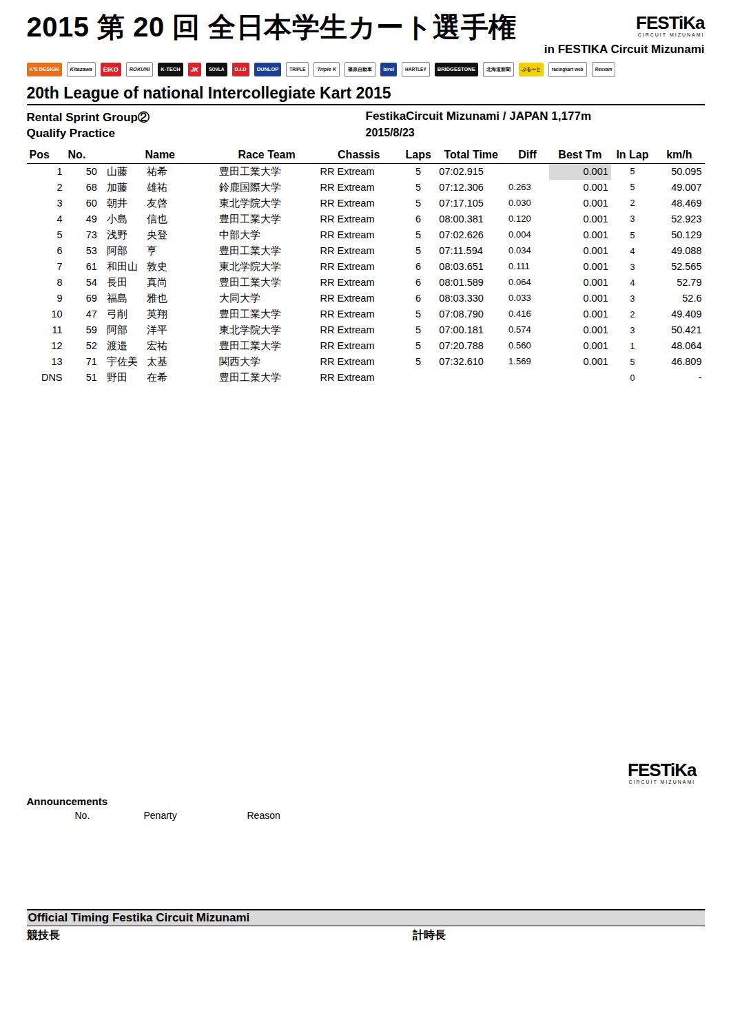2015 第 20 回 全日本学生カート選手権
FESTiKa
CIRCUIT MIZUNAMI
in FESTIKA Circuit Mizunami
K'S DESIGN Kitazawa EIKO ROKUNI K-TECH JK SOVLA D.I.D DUNLOP TRIPLE Triple K 篠原自動車 birel HARTLEY BRIDGESTONE 北海道新聞 ぶるーと racingkart web Rexxam
20th League of national Intercollegiate Kart 2015
Rental Sprint Group②
FestikaCircuit Mizunami / JAPAN 1,177m
Qualify Practice
2015/8/23
| Pos | No. | Name | Race Team | Chassis | Laps | Total Time | Diff | Best Tm | In Lap | km/h |
| --- | --- | --- | --- | --- | --- | --- | --- | --- | --- | --- |
| 1 | 50 | 山藤 祐希 | 豊田工業大学 | RR Extream | 5 | 07:02.915 | | 0.001 | 5 | 50.095 |
| 2 | 68 | 加藤 雄祐 | 鈴鹿国際大学 | RR Extream | 5 | 07:12.306 | 0.263 | 0.001 | 5 | 49.007 |
| 3 | 60 | 朝井 友啓 | 東北学院大学 | RR Extream | 5 | 07:17.105 | 0.030 | 0.001 | 2 | 48.469 |
| 4 | 49 | 小島 信也 | 豊田工業大学 | RR Extream | 6 | 08:00.381 | 0.120 | 0.001 | 3 | 52.923 |
| 5 | 73 | 浅野 央登 | 中部大学 | RR Extream | 5 | 07:02.626 | 0.004 | 0.001 | 5 | 50.129 |
| 6 | 53 | 阿部 亨 | 豊田工業大学 | RR Extream | 5 | 07:11.594 | 0.034 | 0.001 | 4 | 49.088 |
| 7 | 61 | 和田山 敦史 | 東北学院大学 | RR Extream | 6 | 08:03.651 | 0.111 | 0.001 | 3 | 52.565 |
| 8 | 54 | 長田 真尚 | 豊田工業大学 | RR Extream | 6 | 08:01.589 | 0.064 | 0.001 | 4 | 52.79 |
| 9 | 69 | 福島 雅也 | 大同大学 | RR Extream | 6 | 08:03.330 | 0.033 | 0.001 | 3 | 52.6 |
| 10 | 47 | 弓削 英翔 | 豊田工業大学 | RR Extream | 5 | 07:08.790 | 0.416 | 0.001 | 2 | 49.409 |
| 11 | 59 | 阿部 洋平 | 東北学院大学 | RR Extream | 5 | 07:00.181 | 0.574 | 0.001 | 3 | 50.421 |
| 12 | 52 | 渡邉 宏祐 | 豊田工業大学 | RR Extream | 5 | 07:20.788 | 0.560 | 0.001 | 1 | 48.064 |
| 13 | 71 | 宇佐美 太基 | 関西大学 | RR Extream | 5 | 07:32.610 | 1.569 | 0.001 | 5 | 46.809 |
| DNS | 51 | 野田 在希 | 豊田工業大学 | RR Extream | | | | | 0 | - |
FESTiKa
CIRCUIT MIZUNAMI
Announcements
No. Penarty Reason
Official Timing Festika Circuit Mizunami
競技長
計時長